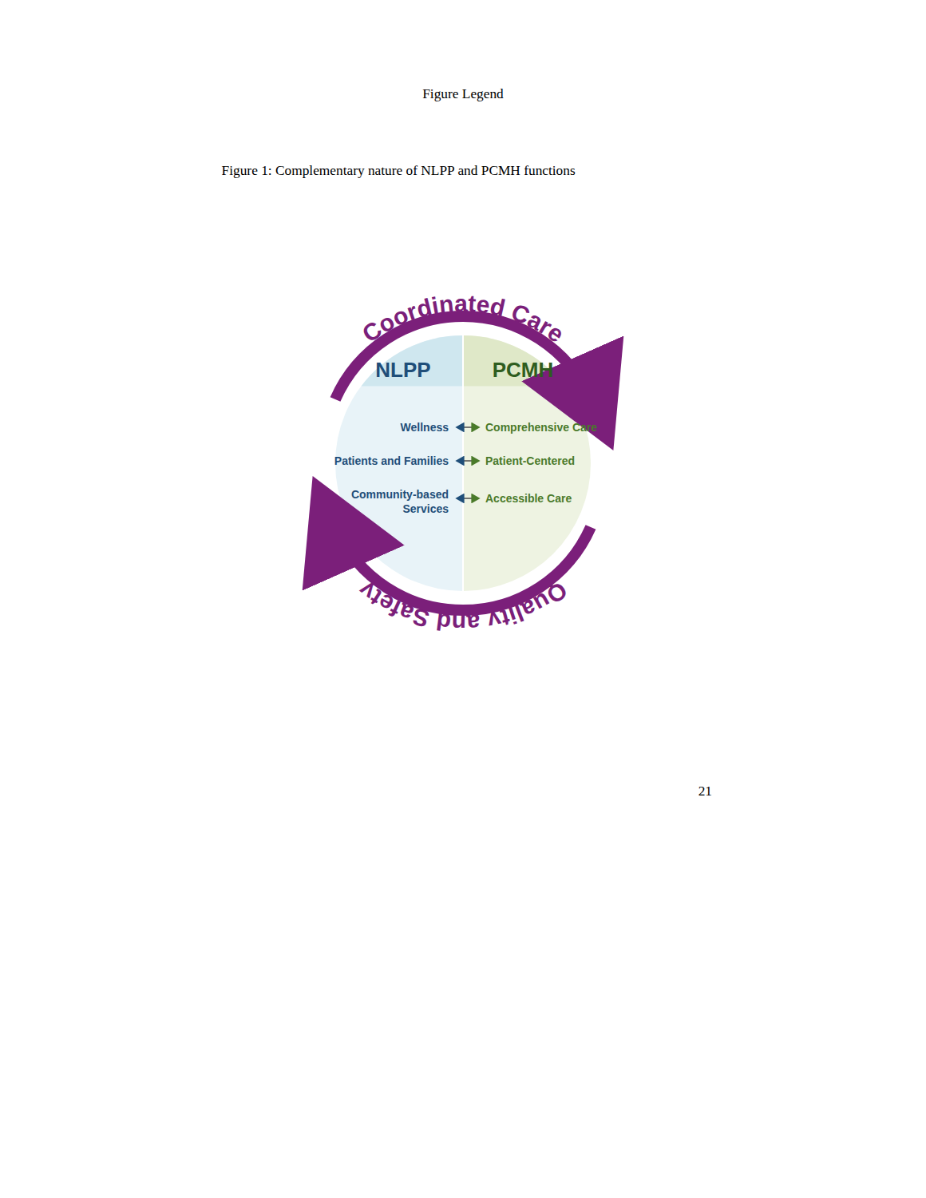Figure Legend
Figure 1: Complementary nature of NLPP and PCMH functions
Coordinated Care Quality and Safety NLPP PCMH Wellness Comprehensive Care Patients and Families Patient-Centered Community-based Services Accessible Care
21